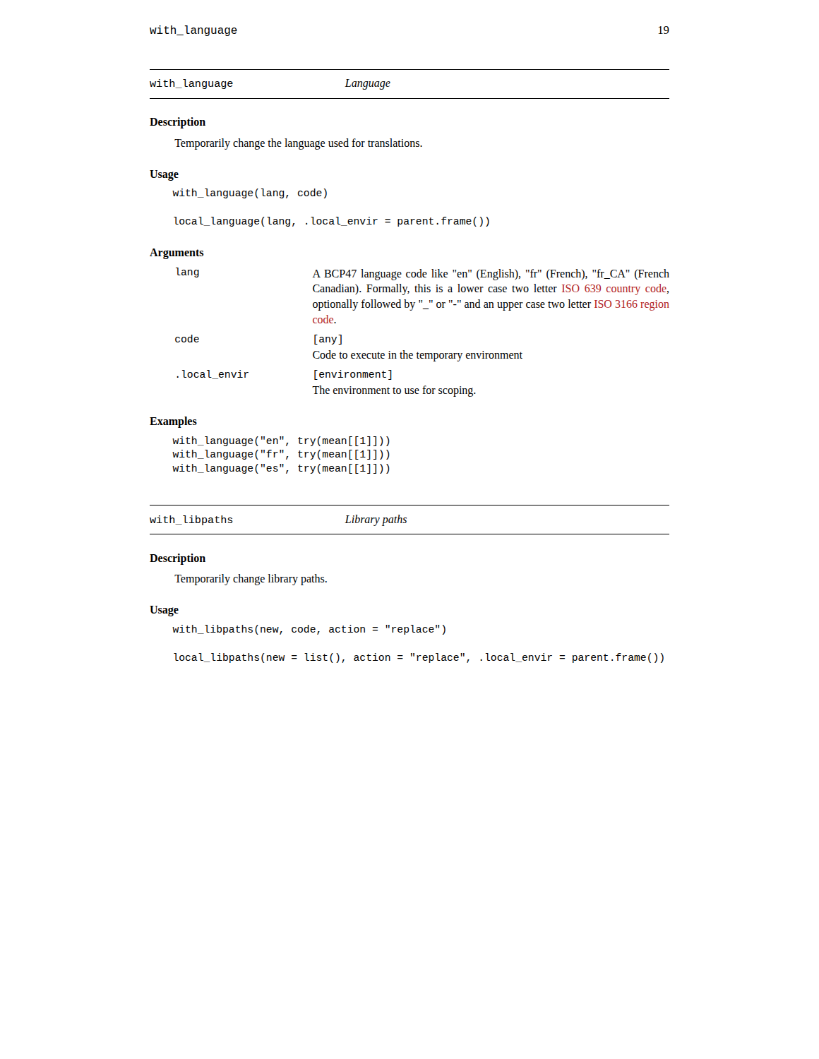with_language 19
with_language Language
Description
Temporarily change the language used for translations.
Usage
with_language(lang, code)

local_language(lang, .local_envir = parent.frame())
Arguments
lang
A BCP47 language code like "en" (English), "fr" (French), "fr_CA" (French Canadian). Formally, this is a lower case two letter ISO 639 country code, optionally followed by "_" or "-" and an upper case two letter ISO 3166 region code.
code
[any] Code to execute in the temporary environment
.local_envir
[environment] The environment to use for scoping.
Examples
with_language("en", try(mean[[1]]))
with_language("fr", try(mean[[1]]))
with_language("es", try(mean[[1]]))
with_libpaths Library paths
Description
Temporarily change library paths.
Usage
with_libpaths(new, code, action = "replace")

local_libpaths(new = list(), action = "replace", .local_envir = parent.frame())